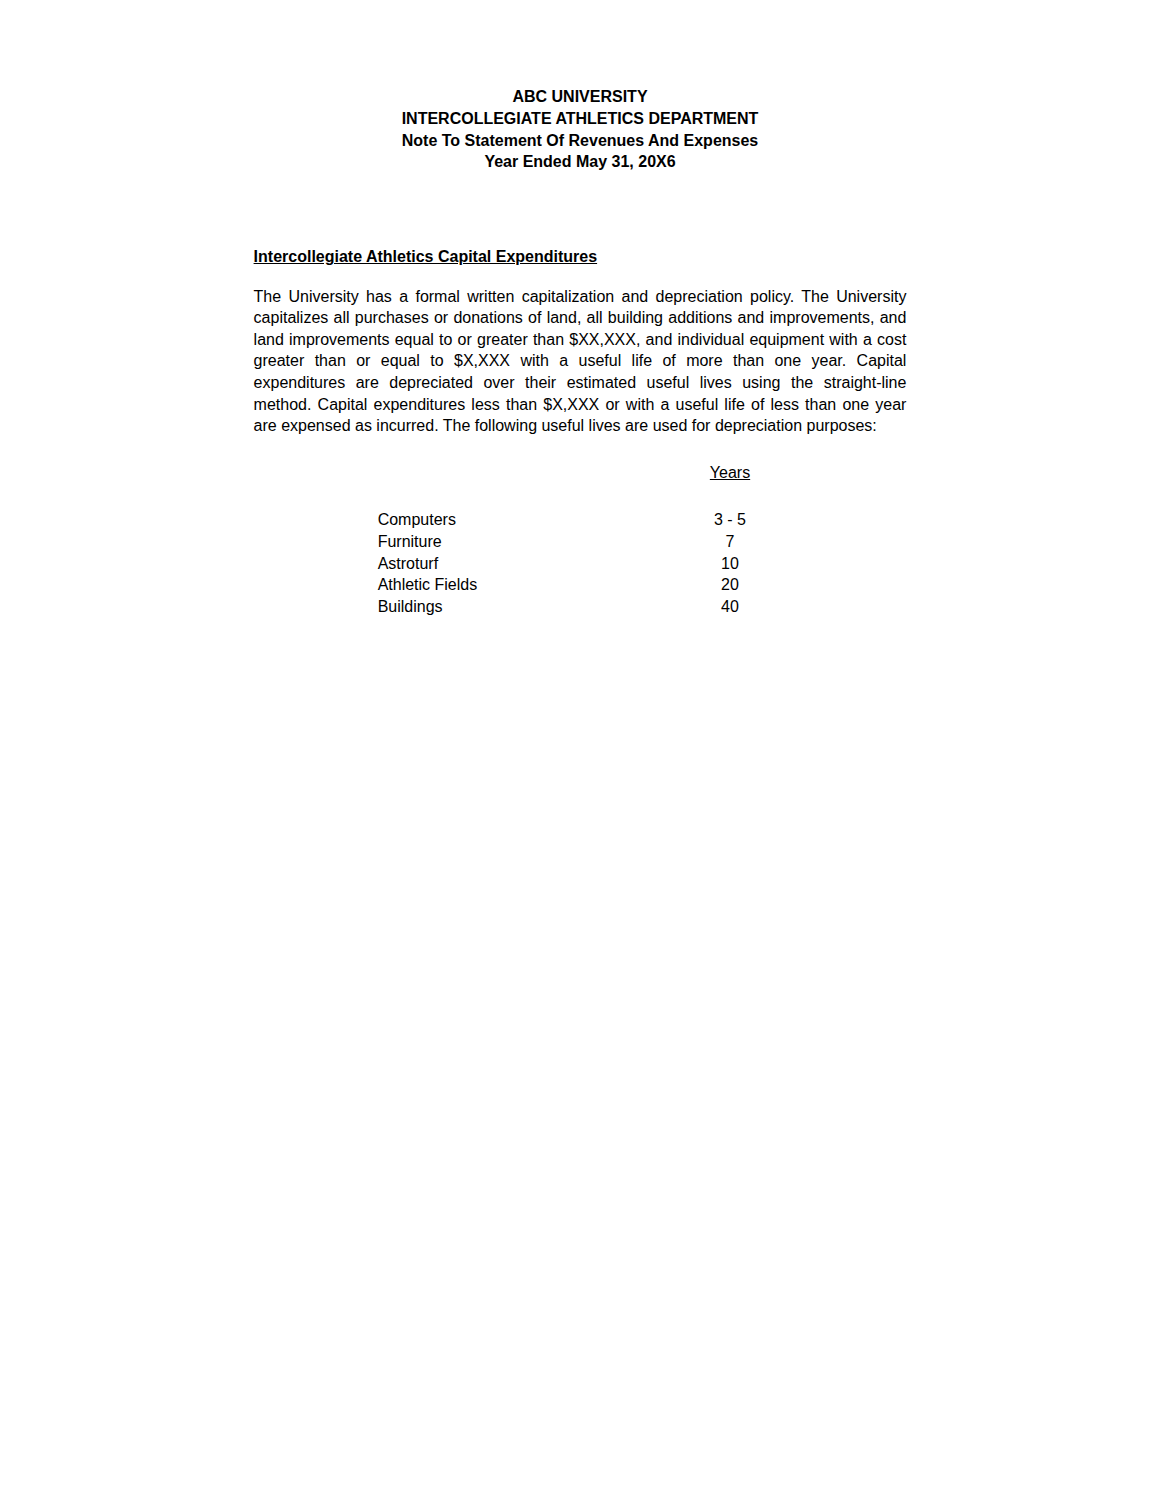ABC UNIVERSITY
INTERCOLLEGIATE ATHLETICS DEPARTMENT
Note To Statement Of Revenues And Expenses
Year Ended May 31, 20X6
Intercollegiate Athletics Capital Expenditures
The University has a formal written capitalization and depreciation policy. The University capitalizes all purchases or donations of land, all building additions and improvements, and land improvements equal to or greater than $XX,XXX, and individual equipment with a cost greater than or equal to $X,XXX with a useful life of more than one year. Capital expenditures are depreciated over their estimated useful lives using the straight-line method. Capital expenditures less than $X,XXX or with a useful life of less than one year are expensed as incurred. The following useful lives are used for depreciation purposes:
| | Years |
| --- | --- |
| Computers | 3 - 5 |
| Furniture | 7 |
| Astroturf | 10 |
| Athletic Fields | 20 |
| Buildings | 40 |